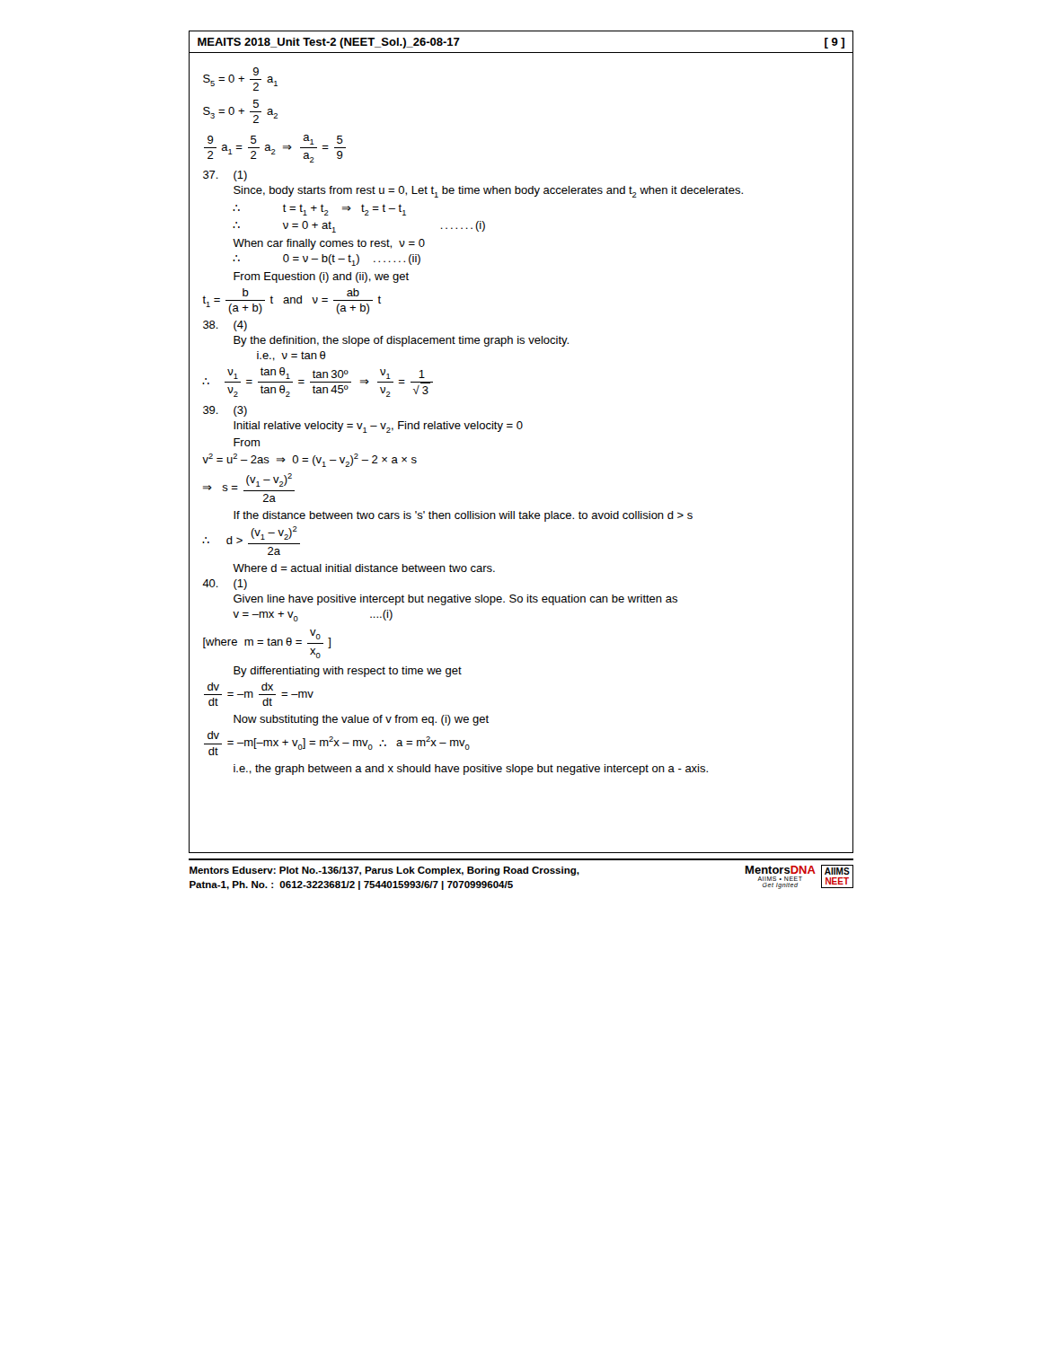MEAITS 2018_Unit Test-2 (NEET_Sol.)_26-08-17
[ 9 ]
S5 = 0 + 92 a1
S3 = 0 + 52 a2
92 a1 = 52 a2 ⇒ a1 a2 = 59
37.(1)
Since, body starts from rest u = 0, Let t1 be time when body accelerates and t2 when it decelerates.
∴ t = t1 + t2 ⇒ t2 = t – t1
∴ ν = 0 + at1 .......(i)
When car finally comes to rest, ν = 0
∴ 0 = ν – b(t – t1) .......(ii)
From Equestion (i) and (ii), we get
t1 = b(a + b) t and ν = ab(a + b) t
38.(4)
By the definition, the slope of displacement time graph is velocity.
i.e., ν = tan θ
∴ ν1 ν2 = tan θ1 tan θ2 = tan 30º tan 45º ⇒ ν1 ν2 = 1√3
39.(3)
Initial relative velocity = v1 – v2, Find relative velocity = 0
From
v2 = u2 – 2as ⇒ 0 = (v1 – v2)2 – 2 × a × s
⇒ s = (v1 – v2)22a
If the distance between two cars is 's' then collision will take place. to avoid collision d > s
∴ d > (v1 – v2)22a
Where d = actual initial distance between two cars.
40.(1)
Given line have positive intercept but negative slope. So its equation can be written as
v = –mx + v0 ....(i)
[where m = tan θ = v0 x0 ]
By differentiating with respect to time we get
dv dt = –m dx dt = –mv
Now substituting the value of v from eq. (i) we get
dv dt = –m[–mx + v0] = m2x – mv0 ∴ a = m2x – mv0
i.e., the graph between a and x should have positive slope but negative intercept on a - axis.
Mentors Eduserv: Plot No.-136/137, Parus Lok Complex, Boring Road Crossing,
Patna-1, Ph. No. : 0612-3223681/2 | 7544015993/6/7 | 7070999604/5
MentorsDNA
AIIMS • NEET
Get Ignited
AIIMS
NEET